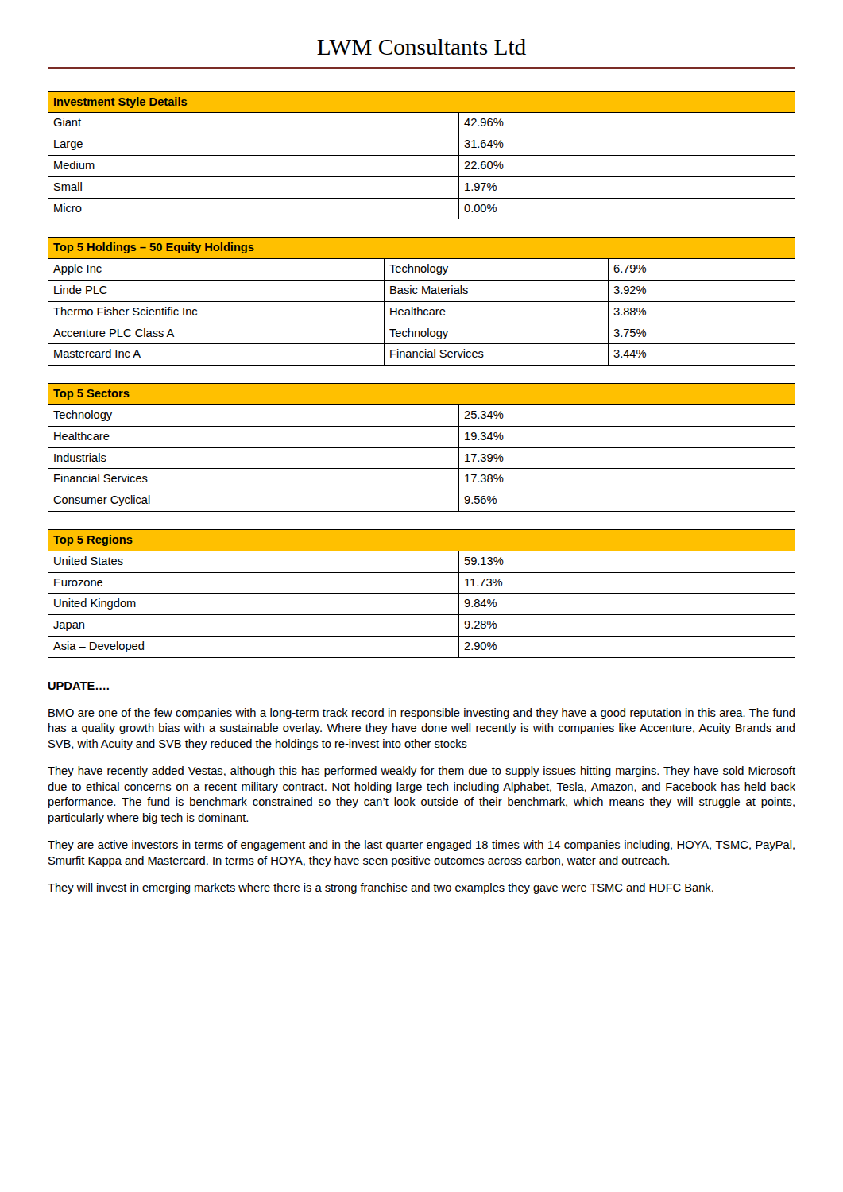LWM Consultants Ltd
| Investment Style Details |
| --- |
| Giant | 42.96% |
| Large | 31.64% |
| Medium | 22.60% |
| Small | 1.97% |
| Micro | 0.00% |
| Top 5 Holdings – 50 Equity Holdings |
| --- |
| Apple Inc | Technology | 6.79% |
| Linde PLC | Basic Materials | 3.92% |
| Thermo Fisher Scientific Inc | Healthcare | 3.88% |
| Accenture PLC Class A | Technology | 3.75% |
| Mastercard Inc A | Financial Services | 3.44% |
| Top 5 Sectors |
| --- |
| Technology | 25.34% |
| Healthcare | 19.34% |
| Industrials | 17.39% |
| Financial Services | 17.38% |
| Consumer Cyclical | 9.56% |
| Top 5 Regions |
| --- |
| United States | 59.13% |
| Eurozone | 11.73% |
| United Kingdom | 9.84% |
| Japan | 9.28% |
| Asia – Developed | 2.90% |
UPDATE….
BMO are one of the few companies with a long-term track record in responsible investing and they have a good reputation in this area. The fund has a quality growth bias with a sustainable overlay. Where they have done well recently is with companies like Accenture, Acuity Brands and SVB, with Acuity and SVB they reduced the holdings to re-invest into other stocks
They have recently added Vestas, although this has performed weakly for them due to supply issues hitting margins. They have sold Microsoft due to ethical concerns on a recent military contract. Not holding large tech including Alphabet, Tesla, Amazon, and Facebook has held back performance. The fund is benchmark constrained so they can’t look outside of their benchmark, which means they will struggle at points, particularly where big tech is dominant.
They are active investors in terms of engagement and in the last quarter engaged 18 times with 14 companies including, HOYA, TSMC, PayPal, Smurfit Kappa and Mastercard. In terms of HOYA, they have seen positive outcomes across carbon, water and outreach.
They will invest in emerging markets where there is a strong franchise and two examples they gave were TSMC and HDFC Bank.